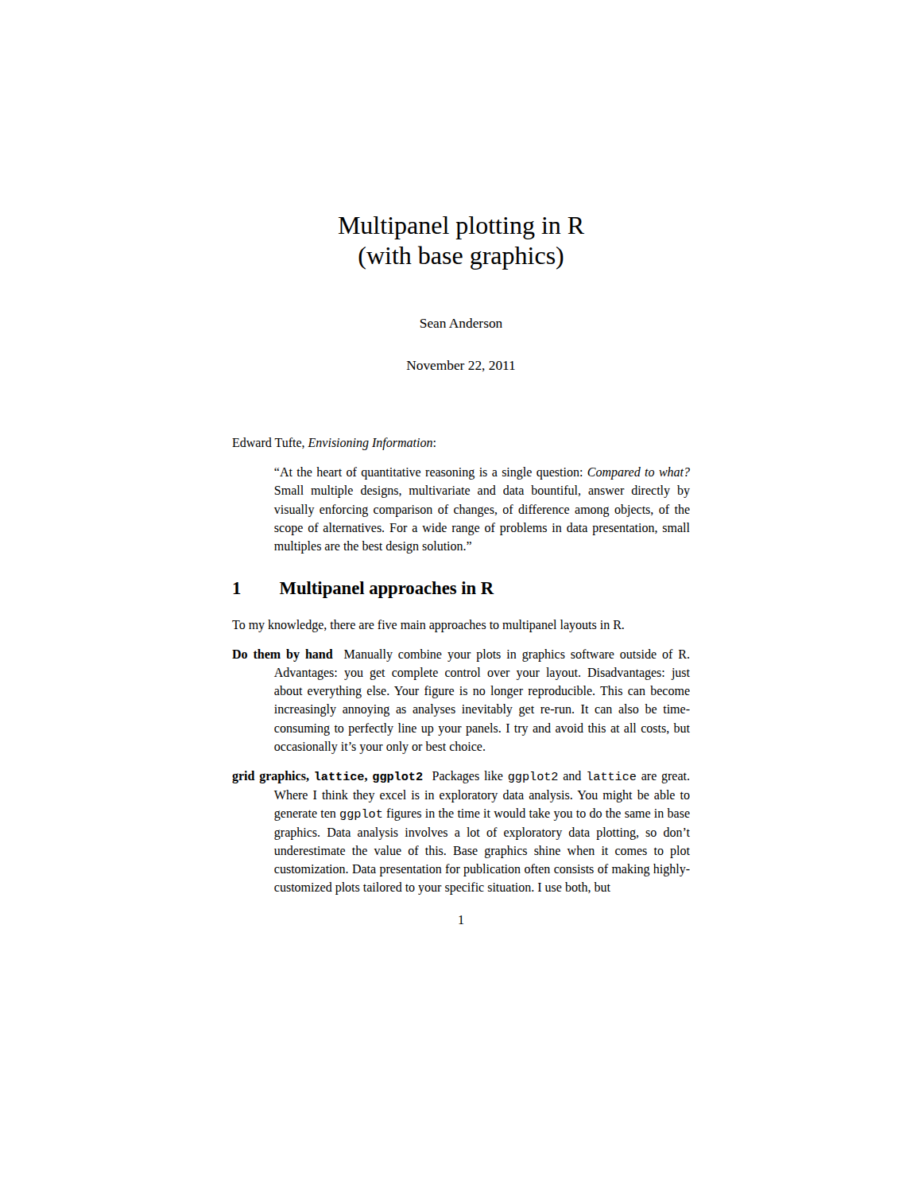Multipanel plotting in R
(with base graphics)
Sean Anderson
November 22, 2011
Edward Tufte, Envisioning Information:
“At the heart of quantitative reasoning is a single question: Compared to what? Small multiple designs, multivariate and data bountiful, answer directly by visually enforcing comparison of changes, of difference among objects, of the scope of alternatives. For a wide range of problems in data presentation, small multiples are the best design solution.”
1 Multipanel approaches in R
To my knowledge, there are five main approaches to multipanel layouts in R.
Do them by hand Manually combine your plots in graphics software outside of R. Advantages: you get complete control over your layout. Disadvantages: just about everything else. Your figure is no longer reproducible. This can become increasingly annoying as analyses inevitably get re-run. It can also be time-consuming to perfectly line up your panels. I try and avoid this at all costs, but occasionally it’s your only or best choice.
grid graphics, lattice, ggplot2 Packages like ggplot2 and lattice are great. Where I think they excel is in exploratory data analysis. You might be able to generate ten ggplot figures in the time it would take you to do the same in base graphics. Data analysis involves a lot of exploratory data plotting, so don’t underestimate the value of this. Base graphics shine when it comes to plot customization. Data presentation for publication often consists of making highly-customized plots tailored to your specific situation. I use both, but
1